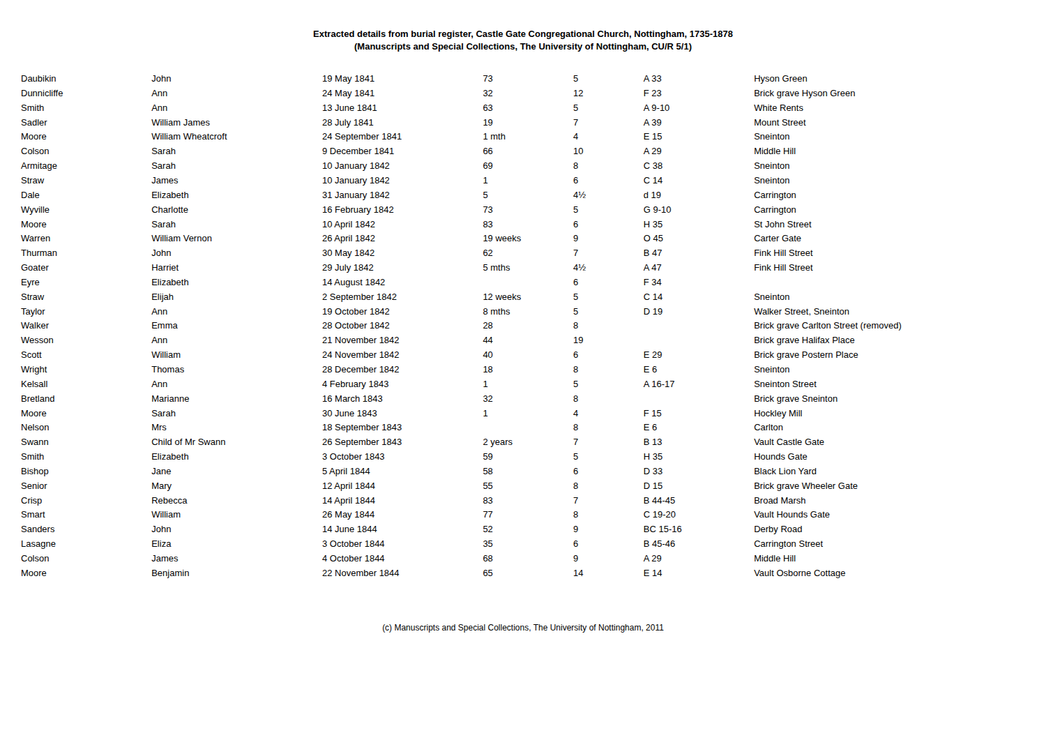Extracted details from burial register, Castle Gate Congregational Church, Nottingham, 1735-1878
(Manuscripts and Special Collections, The University of Nottingham, CU/R 5/1)
| Daubikin | John | 19 May 1841 | 73 | 5 | A 33 | Hyson Green |
| Dunnicliffe | Ann | 24 May 1841 | 32 | 12 | F 23 | Brick grave Hyson Green |
| Smith | Ann | 13 June 1841 | 63 | 5 | A 9-10 | White Rents |
| Sadler | William James | 28 July 1841 | 19 | 7 | A 39 | Mount Street |
| Moore | William Wheatcroft | 24 September 1841 | 1 mth | 4 | E 15 | Sneinton |
| Colson | Sarah | 9 December 1841 | 66 | 10 | A 29 | Middle Hill |
| Armitage | Sarah | 10 January 1842 | 69 | 8 | C 38 | Sneinton |
| Straw | James | 10 January 1842 | 1 | 6 | C 14 | Sneinton |
| Dale | Elizabeth | 31 January 1842 | 5 | 4½ | d 19 | Carrington |
| Wyville | Charlotte | 16 February 1842 | 73 | 5 | G 9-10 | Carrington |
| Moore | Sarah | 10 April 1842 | 83 | 6 | H 35 | St John Street |
| Warren | William Vernon | 26 April 1842 | 19 weeks | 9 | O 45 | Carter Gate |
| Thurman | John | 30 May 1842 | 62 | 7 | B 47 | Fink Hill Street |
| Goater | Harriet | 29 July 1842 | 5 mths | 4½ | A 47 | Fink Hill Street |
| Eyre | Elizabeth | 14 August 1842 | | 6 | F 34 | |
| Straw | Elijah | 2 September 1842 | 12 weeks | 5 | C 14 | Sneinton |
| Taylor | Ann | 19 October 1842 | 8 mths | 5 | D 19 | Walker Street, Sneinton |
| Walker | Emma | 28 October 1842 | 28 | 8 | | Brick grave Carlton Street (removed) |
| Wesson | Ann | 21 November 1842 | 44 | 19 | | Brick grave Halifax Place |
| Scott | William | 24 November 1842 | 40 | 6 | E 29 | Brick grave Postern Place |
| Wright | Thomas | 28 December 1842 | 18 | 8 | E 6 | Sneinton |
| Kelsall | Ann | 4 February 1843 | 1 | 5 | A 16-17 | Sneinton Street |
| Bretland | Marianne | 16 March 1843 | 32 | 8 | | Brick grave Sneinton |
| Moore | Sarah | 30 June 1843 | 1 | 4 | F 15 | Hockley Mill |
| Nelson | Mrs | 18 September 1843 | | 8 | E 6 | Carlton |
| Swann | Child of Mr Swann | 26 September 1843 | 2 years | 7 | B 13 | Vault Castle Gate |
| Smith | Elizabeth | 3 October 1843 | 59 | 5 | H 35 | Hounds Gate |
| Bishop | Jane | 5 April 1844 | 58 | 6 | D 33 | Black Lion Yard |
| Senior | Mary | 12 April 1844 | 55 | 8 | D 15 | Brick grave Wheeler Gate |
| Crisp | Rebecca | 14 April 1844 | 83 | 7 | B 44-45 | Broad Marsh |
| Smart | William | 26 May 1844 | 77 | 8 | C 19-20 | Vault Hounds Gate |
| Sanders | John | 14 June 1844 | 52 | 9 | BC 15-16 | Derby Road |
| Lasagne | Eliza | 3 October 1844 | 35 | 6 | B 45-46 | Carrington Street |
| Colson | James | 4 October 1844 | 68 | 9 | A 29 | Middle Hill |
| Moore | Benjamin | 22 November 1844 | 65 | 14 | E 14 | Vault Osborne Cottage |
(c) Manuscripts and Special Collections, The University of Nottingham, 2011